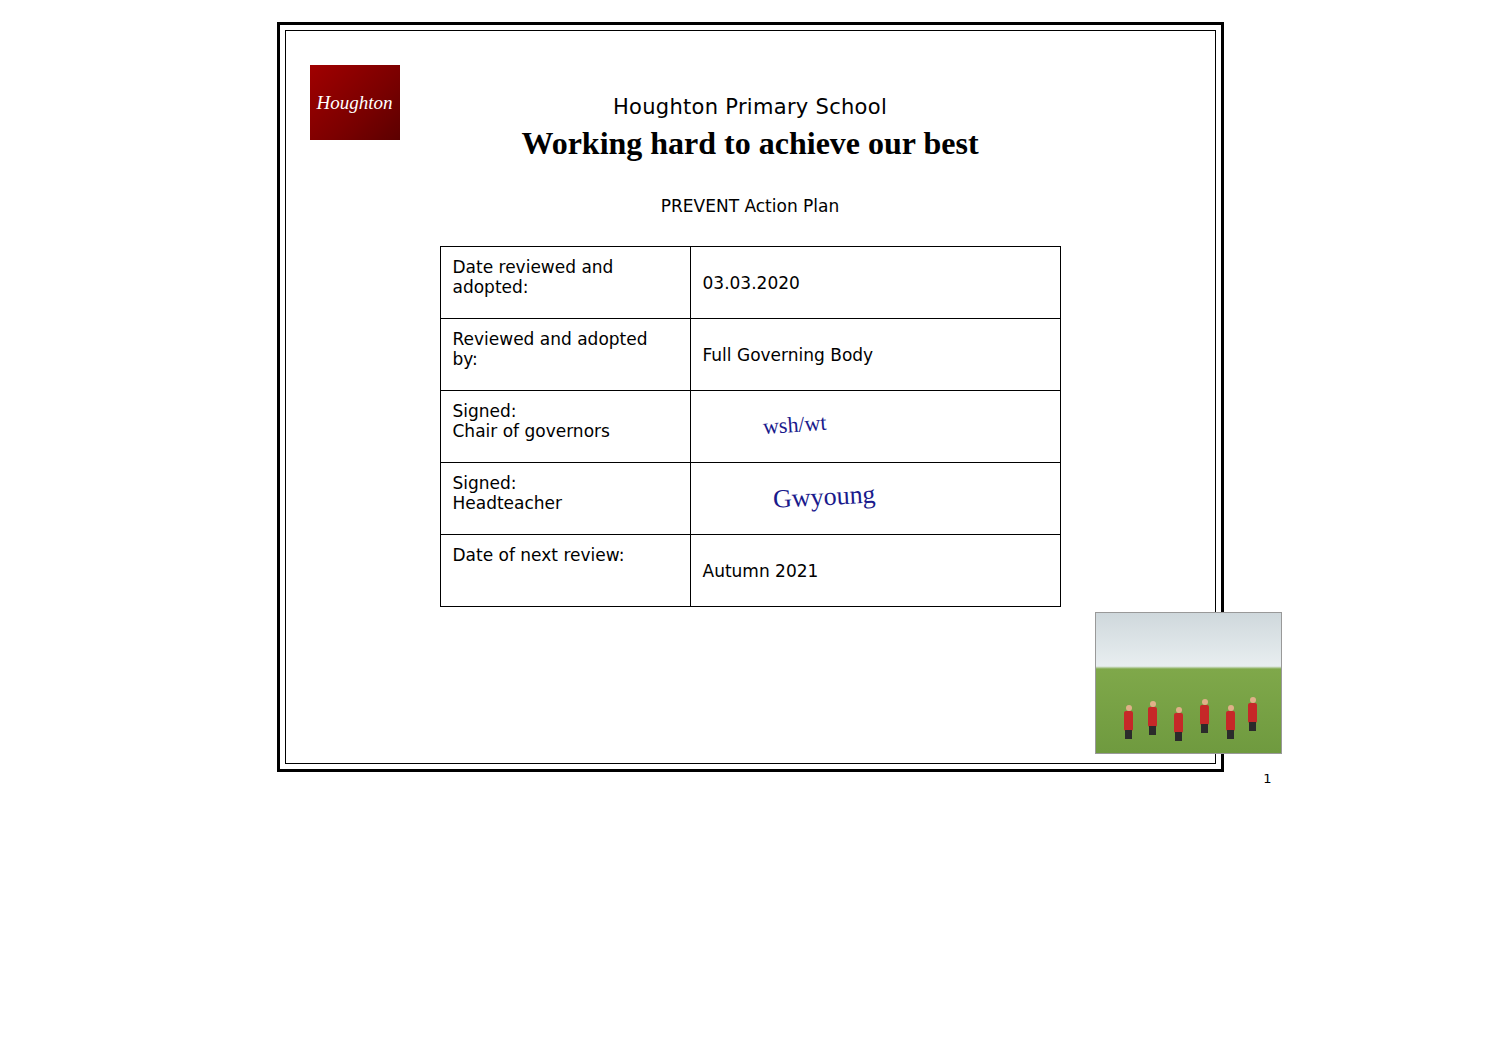Houghton
Houghton Primary School
Working hard to achieve our best
PREVENT Action Plan
| Date reviewed and adopted: | 03.03.2020 |
| Reviewed and adopted by: | Full Governing Body |
| Signed: Chair of governors | wsh/wt |
| Signed: Headteacher | Gwyoung |
| Date of next review: | Autumn 2021 |
1